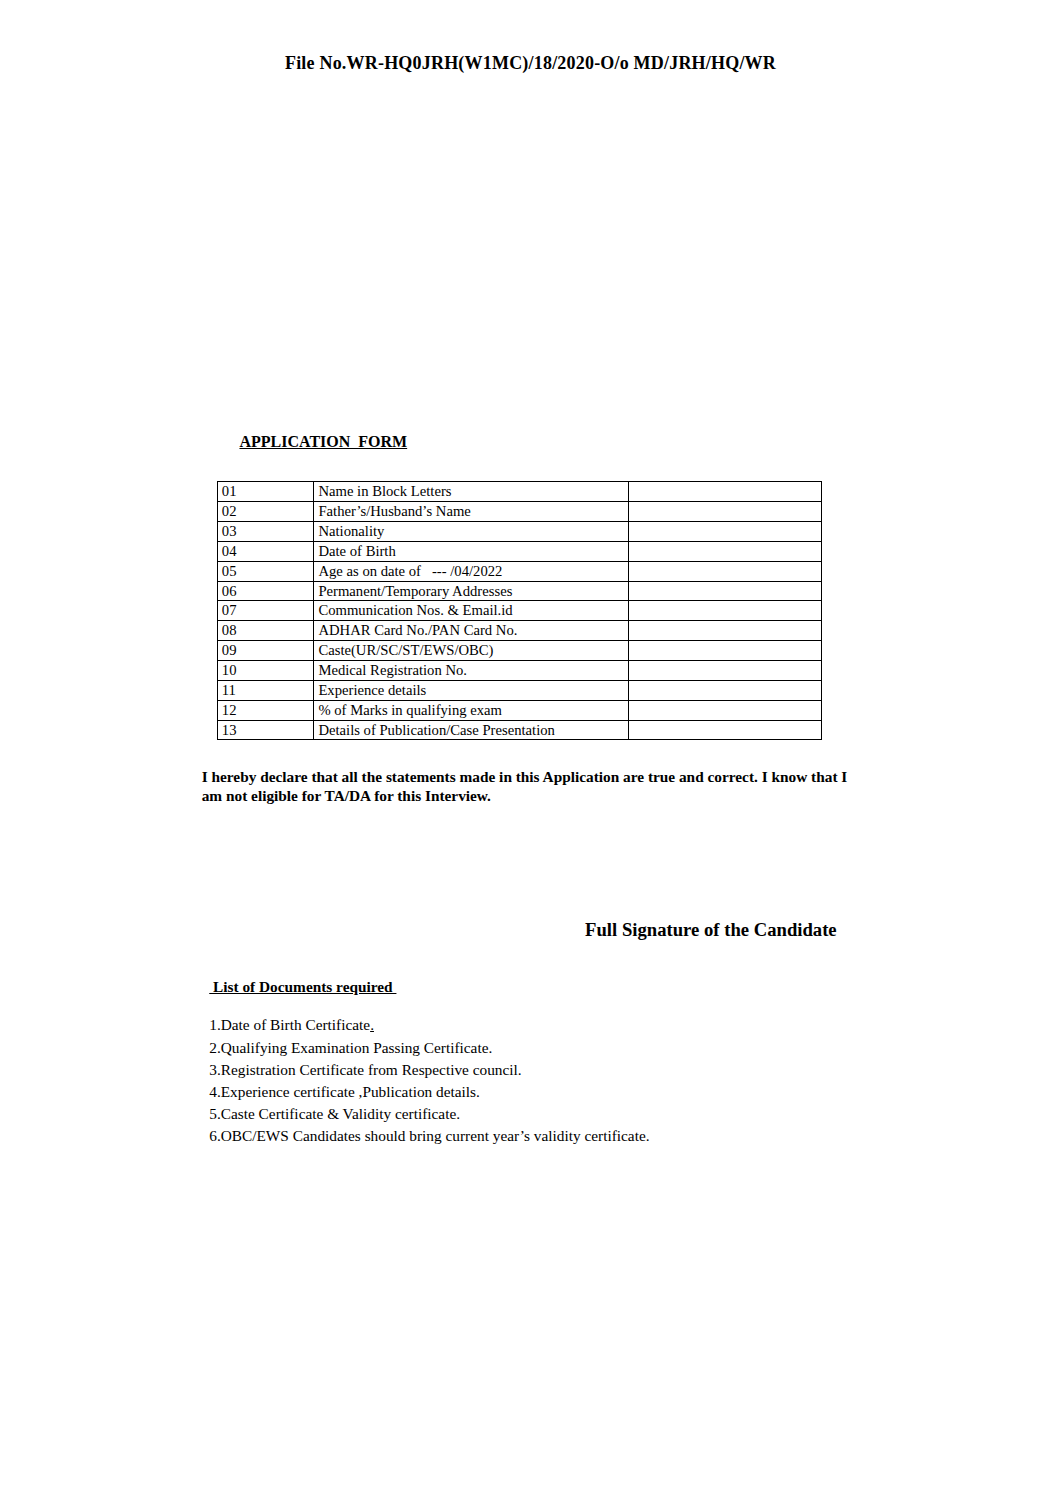File No.WR-HQ0JRH(W1MC)/18/2020-O/o MD/JRH/HQ/WR
APPLICATION FORM
| 01 | Name in Block Letters | |
| 02 | Father’s/Husband’s Name | |
| 03 | Nationality | |
| 04 | Date of Birth | |
| 05 | Age as on date of --- /04/2022 | |
| 06 | Permanent/Temporary Addresses | |
| 07 | Communication Nos. & Email.id | |
| 08 | ADHAR Card No./PAN Card No. | |
| 09 | Caste(UR/SC/ST/EWS/OBC) | |
| 10 | Medical Registration No. | |
| 11 | Experience details | |
| 12 | % of Marks in qualifying exam | |
| 13 | Details of Publication/Case Presentation | |
I hereby declare that all the statements made in this Application are true and correct. I know that I am not eligible for TA/DA for this Interview.
Full Signature of the Candidate
List of Documents required
1.Date of Birth Certificate.
2.Qualifying Examination Passing Certificate.
3.Registration Certificate from Respective council.
4.Experience certificate ,Publication details.
5.Caste Certificate & Validity certificate.
6.OBC/EWS Candidates should bring current year’s validity certificate.